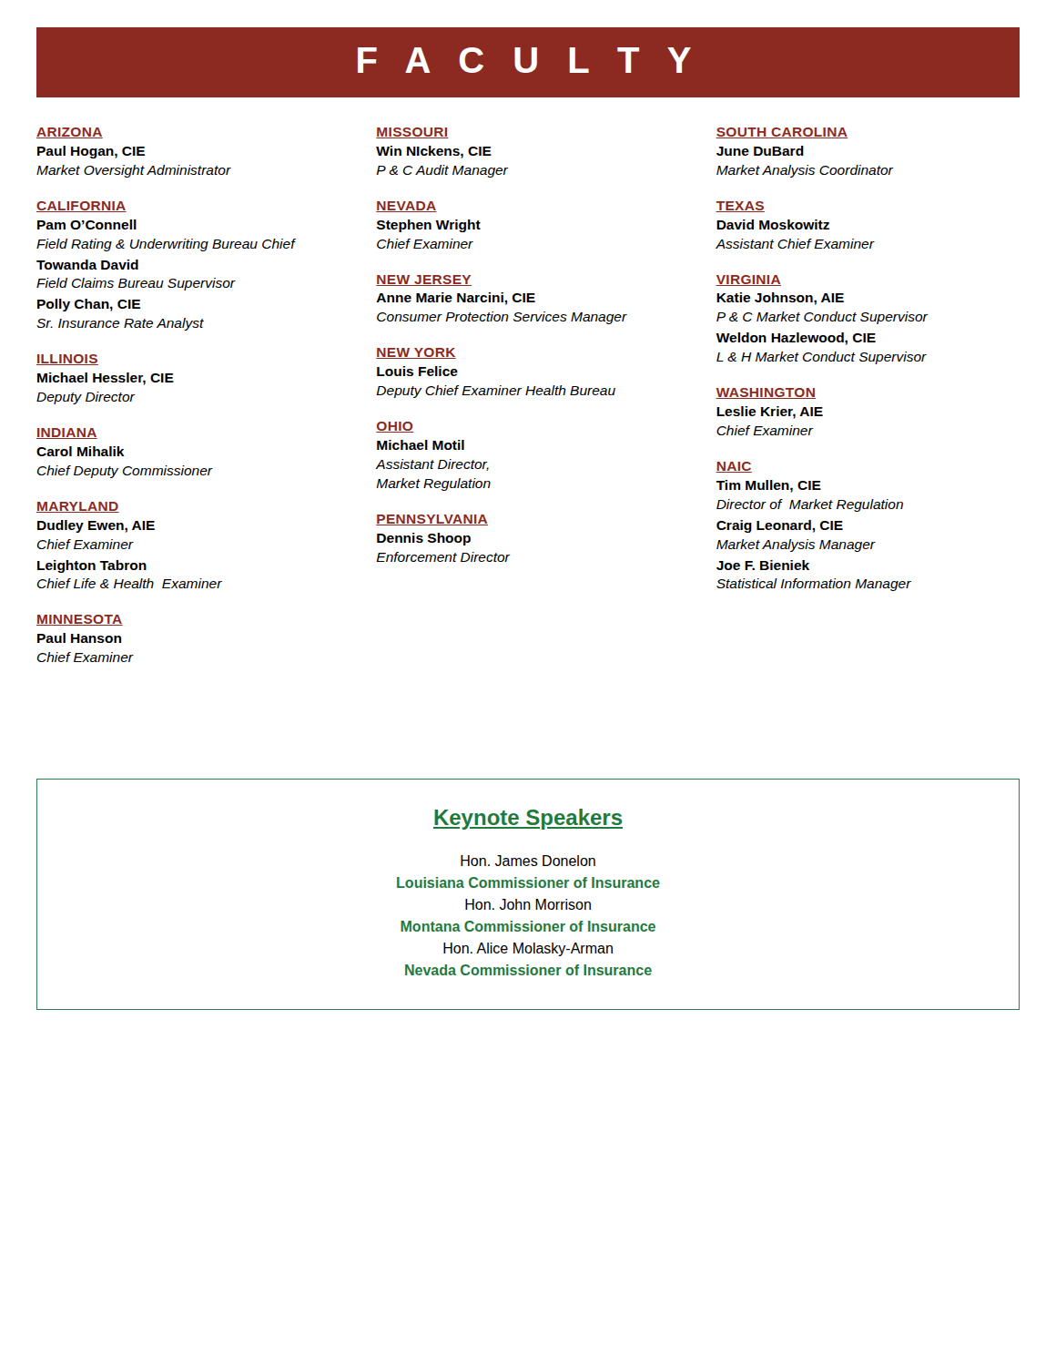F A C U L T Y
ARIZONA
Paul Hogan, CIE
Market Oversight Administrator
CALIFORNIA
Pam O’Connell
Field Rating & Underwriting Bureau Chief
Towanda David
Field Claims Bureau Supervisor
Polly Chan, CIE
Sr. Insurance Rate Analyst
ILLINOIS
Michael Hessler, CIE
Deputy Director
INDIANA
Carol Mihalik
Chief Deputy Commissioner
MARYLAND
Dudley Ewen, AIE
Chief Examiner
Leighton Tabron
Chief Life & Health Examiner
MINNESOTA
Paul Hanson
Chief Examiner
MISSOURI
Win NIckens, CIE
P & C Audit Manager
NEVADA
Stephen Wright
Chief Examiner
NEW JERSEY
Anne Marie Narcini, CIE
Consumer Protection Services Manager
NEW YORK
Louis Felice
Deputy Chief Examiner Health Bureau
OHIO
Michael Motil
Assistant Director,
Market Regulation
PENNSYLVANIA
Dennis Shoop
Enforcement Director
SOUTH CAROLINA
June DuBard
Market Analysis Coordinator
TEXAS
David Moskowitz
Assistant Chief Examiner
VIRGINIA
Katie Johnson, AIE
P & C Market Conduct Supervisor
Weldon Hazlewood, CIE
L & H Market Conduct Supervisor
WASHINGTON
Leslie Krier, AIE
Chief Examiner
NAIC
Tim Mullen, CIE
Director of Market Regulation
Craig Leonard, CIE
Market Analysis Manager
Joe F. Bieniek
Statistical Information Manager
Keynote Speakers
Hon. James Donelon
Louisiana Commissioner of Insurance
Hon. John Morrison
Montana Commissioner of Insurance
Hon. Alice Molasky-Arman
Nevada Commissioner of Insurance